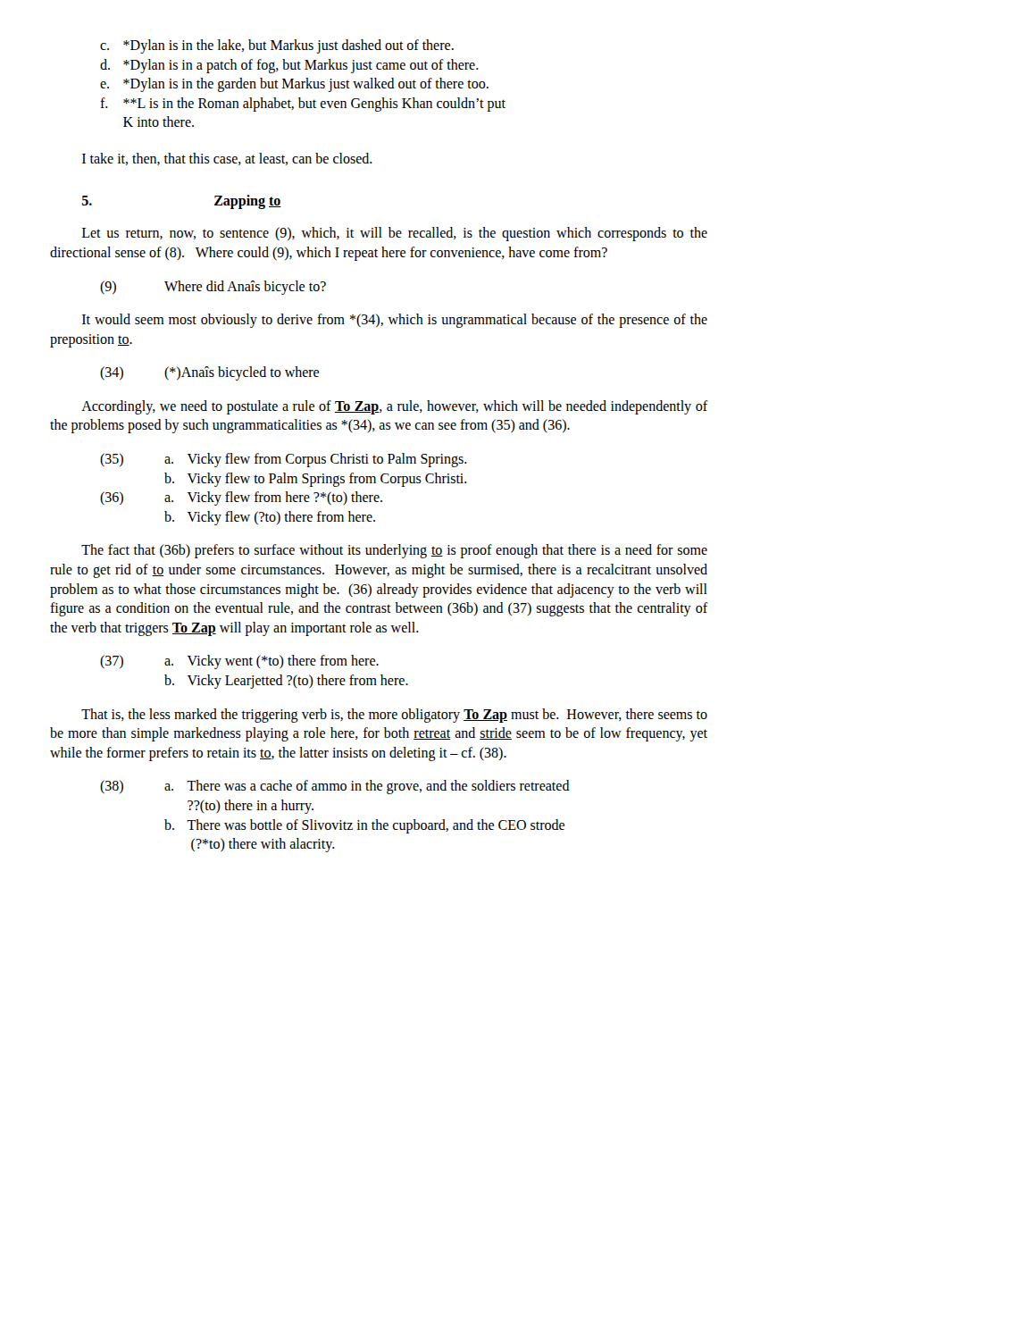c. *Dylan is in the lake, but Markus just dashed out of there.
d. *Dylan is in a patch of fog, but Markus just came out of there.
e. *Dylan is in the garden but Markus just walked out of there too.
f. **L is in the Roman alphabet, but even Genghis Khan couldn’t put
K into there.
I take it, then, that this case, at least, can be closed.
5.Zapping to
Let us return, now, to sentence (9), which, it will be recalled, is the ques­tion which corresponds to the directional sense of (8). Where could (9), which I repeat here for convenience, have come from?
(9) Where did Anaîs bicycle to?
It would seem most obviously to derive from *(34), which is ungram­matical because of the presence of the preposition to.
(34) (*)Anaîs bicycled to where
Accordingly, we need to postulate a rule of To Zap, a rule, however, which will be needed independently of the problems posed by such ungrammaticalities as *(34), as we can see from (35) and (36).
(35) a. Vicky flew from Corpus Christi to Palm Springs.
b. Vicky flew to Palm Springs from Corpus Christi.
(36) a. Vicky flew from here ?*(to) there.
b. Vicky flew (?to) there from here.
The fact that (36b) prefers to surface without its underlying to is proof enough that there is a need for some rule to get rid of to under some circumstances. However, as might be surmised, there is a recalcitrant unsolved problem as to what those circumstances might be. (36) already provides evidence that adjacency to the verb will figure as a condition on the eventual rule, and the contrast between (36b) and (37) suggests that the centrality of the verb that triggers To Zap will play an important role as well.
(37) a. Vicky went (*to) there from here.
b. Vicky Learjetted ?(to) there from here.
That is, the less marked the triggering verb is, the more obligatory To Zap must be. However, there seems to be more than simple markedness playing a role here, for both retreat and stride seem to be of low frequency, yet while the former prefers to retain its to, the latter insists on deleting it – cf. (38).
(38) a. There was a cache of ammo in the grove, and the soldiers retreated
??(to) there in a hurry.
b. There was bottle of Slivovitz in the cupboard, and the CEO strode
(?*to) there with alacrity.